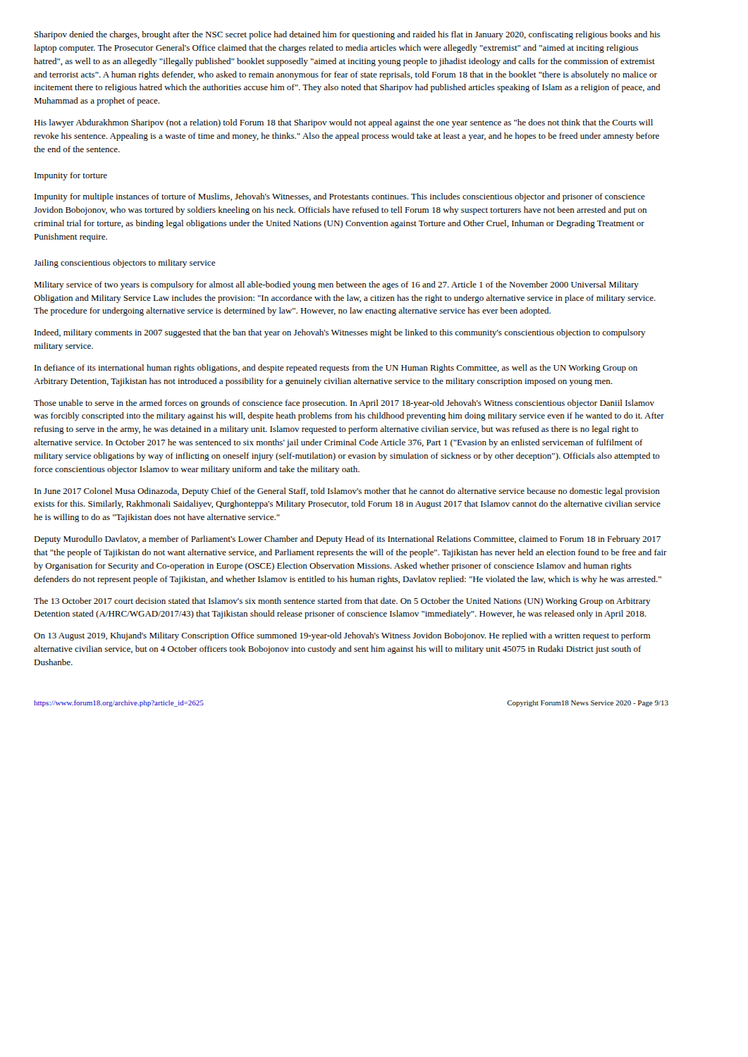Sharipov denied the charges, brought after the NSC secret police had detained him for questioning and raided his flat in January 2020, confiscating religious books and his laptop computer. The Prosecutor General's Office claimed that the charges related to media articles which were allegedly "extremist" and "aimed at inciting religious hatred", as well to as an allegedly "illegally published" booklet supposedly "aimed at inciting young people to jihadist ideology and calls for the commission of extremist and terrorist acts". A human rights defender, who asked to remain anonymous for fear of state reprisals, told Forum 18 that in the booklet "there is absolutely no malice or incitement there to religious hatred which the authorities accuse him of". They also noted that Sharipov had published articles speaking of Islam as a religion of peace, and Muhammad as a prophet of peace.
His lawyer Abdurakhmon Sharipov (not a relation) told Forum 18 that Sharipov would not appeal against the one year sentence as "he does not think that the Courts will revoke his sentence. Appealing is a waste of time and money, he thinks." Also the appeal process would take at least a year, and he hopes to be freed under amnesty before the end of the sentence.
Impunity for torture
Impunity for multiple instances of torture of Muslims, Jehovah's Witnesses, and Protestants continues. This includes conscientious objector and prisoner of conscience Jovidon Bobojonov, who was tortured by soldiers kneeling on his neck. Officials have refused to tell Forum 18 why suspect torturers have not been arrested and put on criminal trial for torture, as binding legal obligations under the United Nations (UN) Convention against Torture and Other Cruel, Inhuman or Degrading Treatment or Punishment require.
Jailing conscientious objectors to military service
Military service of two years is compulsory for almost all able-bodied young men between the ages of 16 and 27. Article 1 of the November 2000 Universal Military Obligation and Military Service Law includes the provision: "In accordance with the law, a citizen has the right to undergo alternative service in place of military service. The procedure for undergoing alternative service is determined by law". However, no law enacting alternative service has ever been adopted.
Indeed, military comments in 2007 suggested that the ban that year on Jehovah's Witnesses might be linked to this community's conscientious objection to compulsory military service.
In defiance of its international human rights obligations, and despite repeated requests from the UN Human Rights Committee, as well as the UN Working Group on Arbitrary Detention, Tajikistan has not introduced a possibility for a genuinely civilian alternative service to the military conscription imposed on young men.
Those unable to serve in the armed forces on grounds of conscience face prosecution. In April 2017 18-year-old Jehovah's Witness conscientious objector Daniil Islamov was forcibly conscripted into the military against his will, despite heath problems from his childhood preventing him doing military service even if he wanted to do it. After refusing to serve in the army, he was detained in a military unit. Islamov requested to perform alternative civilian service, but was refused as there is no legal right to alternative service. In October 2017 he was sentenced to six months' jail under Criminal Code Article 376, Part 1 ("Evasion by an enlisted serviceman of fulfilment of military service obligations by way of inflicting on oneself injury (self-mutilation) or evasion by simulation of sickness or by other deception"). Officials also attempted to force conscientious objector Islamov to wear military uniform and take the military oath.
In June 2017 Colonel Musa Odinazoda, Deputy Chief of the General Staff, told Islamov's mother that he cannot do alternative service because no domestic legal provision exists for this. Similarly, Rakhmonali Saidaliyev, Qurghonteppa's Military Prosecutor, told Forum 18 in August 2017 that Islamov cannot do the alternative civilian service he is willing to do as "Tajikistan does not have alternative service."
Deputy Murodullo Davlatov, a member of Parliament's Lower Chamber and Deputy Head of its International Relations Committee, claimed to Forum 18 in February 2017 that "the people of Tajikistan do not want alternative service, and Parliament represents the will of the people". Tajikistan has never held an election found to be free and fair by Organisation for Security and Co-operation in Europe (OSCE) Election Observation Missions. Asked whether prisoner of conscience Islamov and human rights defenders do not represent people of Tajikistan, and whether Islamov is entitled to his human rights, Davlatov replied: "He violated the law, which is why he was arrested."
The 13 October 2017 court decision stated that Islamov's six month sentence started from that date. On 5 October the United Nations (UN) Working Group on Arbitrary Detention stated (A/HRC/WGAD/2017/43) that Tajikistan should release prisoner of conscience Islamov "immediately". However, he was released only in April 2018.
On 13 August 2019, Khujand's Military Conscription Office summoned 19-year-old Jehovah's Witness Jovidon Bobojonov. He replied with a written request to perform alternative civilian service, but on 4 October officers took Bobojonov into custody and sent him against his will to military unit 45075 in Rudaki District just south of Dushanbe.
https://www.forum18.org/archive.php?article_id=2625 Copyright Forum18 News Service 2020 - Page 9/13